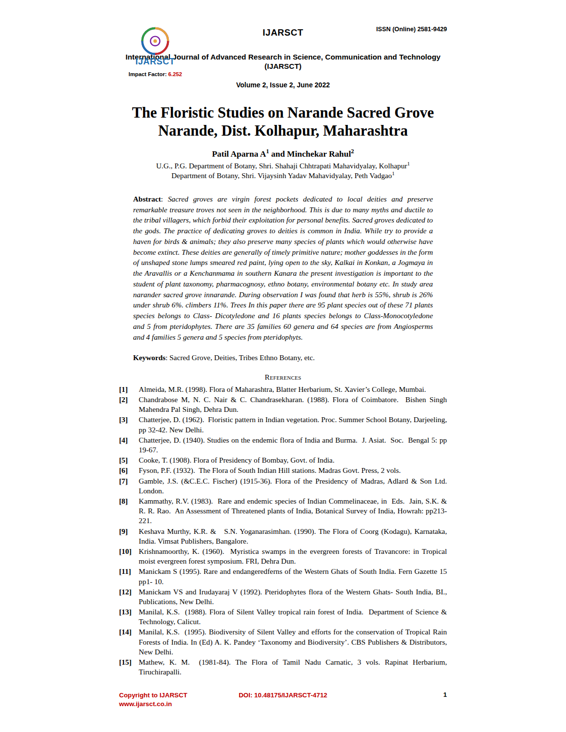IJARSCT
Impact Factor: 6.252
ISSN (Online) 2581-9429
IJARSCT
International Journal of Advanced Research in Science, Communication and Technology (IJARSCT)
Volume 2, Issue 2, June 2022
The Floristic Studies on Narande Sacred Grove
Narande, Dist. Kolhapur, Maharashtra
Patil Aparna A1 and Minchekar Rahul2
U.G., P.G. Department of Botany, Shri. Shahaji Chhtrapati Mahavidyalay, Kolhapur1
Department of Botany, Shri. Vijaysinh Yadav Mahavidyalay, Peth Vadgao1
Abstract: Sacred groves are virgin forest pockets dedicated to local deities and preserve remarkable treasure troves not seen in the neighborhood. This is due to many myths and ductile to the tribal villagers, which forbid their exploitation for personal benefits. Sacred groves dedicated to the gods. The practice of dedicating groves to deities is common in India. While try to provide a haven for birds & animals; they also preserve many species of plants which would otherwise have become extinct. These deities are generally of timely primitive nature; mother goddesses in the form of unshaped stone lumps smeared red paint, lying open to the sky, Kalkai in Konkan, a Jogmaya in the Aravallis or a Kenchanmama in southern Kanara the present investigation is important to the student of plant taxonomy, pharmacognosy, ethno botany, environmental botany etc. In study area narander sacred grove innarande. During observation I was found that herb is 55%, shrub is 26% under shrub 6%. climbers 11%. Trees In this paper there are 95 plant species out of these 71 plants species belongs to Class- Dicotyledone and 16 plants species belongs to Class-Monocotyledone and 5 from pteridophytes. There are 35 families 60 genera and 64 species are from Angiosperms and 4 families 5 genera and 5 species from pteridophyts.
Keywords: Sacred Grove, Deities, Tribes Ethno Botany, etc.
References
[1] Almeida, M.R. (1998). Flora of Maharashtra, Blatter Herbarium, St. Xavier’s College, Mumbai.
[2] Chandrabose M, N. C. Nair & C. Chandrasekharan. (1988). Flora of Coimbatore. Bishen Singh Mahendra Pal Singh, Dehra Dun.
[3] Chatterjee, D. (1962). Floristic pattern in Indian vegetation. Proc. Summer School Botany, Darjeeling, pp 32-42. New Delhi.
[4] Chatterjee, D. (1940). Studies on the endemic flora of India and Burma. J. Asiat. Soc. Bengal 5: pp 19-67.
[5] Cooke, T. (1908). Flora of Presidency of Bombay, Govt. of India.
[6] Fyson, P.F. (1932). The Flora of South Indian Hill stations. Madras Govt. Press, 2 vols.
[7] Gamble, J.S. (&C.E.C. Fischer) (1915-36). Flora of the Presidency of Madras, Adlard & Son Ltd. London.
[8] Kammathy, R.V. (1983). Rare and endemic species of Indian Commelinaceae, in Eds. Jain, S.K. & R. R. Rao. An Assessment of Threatened plants of India, Botanical Survey of India, Howrah: pp213-221.
[9] Keshava Murthy, K.R. & S.N. Yoganarasimhan. (1990). The Flora of Coorg (Kodagu), Karnataka, India. Vimsat Publishers, Bangalore.
[10] Krishnamoorthy, K. (1960). Myristica swamps in the evergreen forests of Travancore: in Tropical moist evergreen forest symposium. FRI, Dehra Dun.
[11] Manickam S (1995). Rare and endangeredferns of the Western Ghats of South India. Fern Gazette 15 pp1- 10.
[12] Manickam VS and Irudayaraj V (1992). Pteridophytes flora of the Western Ghats- South India, BI., Publications, New Delhi.
[13] Manilal, K.S. (1988). Flora of Silent Valley tropical rain forest of India. Department of Science & Technology, Calicut.
[14] Manilal, K.S. (1995). Biodiversity of Silent Valley and efforts for the conservation of Tropical Rain Forests of India. In (Ed) A. K. Pandey ‘Taxonomy and Biodiversity’. CBS Publishers & Distributors, New Delhi.
[15] Mathew, K. M. (1981-84). The Flora of Tamil Nadu Carnatic, 3 vols. Rapinat Herbarium, Tiruchirapalli.
Copyright to IJARSCT
www.ijarsct.co.in
DOI: 10.48175/IJARSCT-4712
1